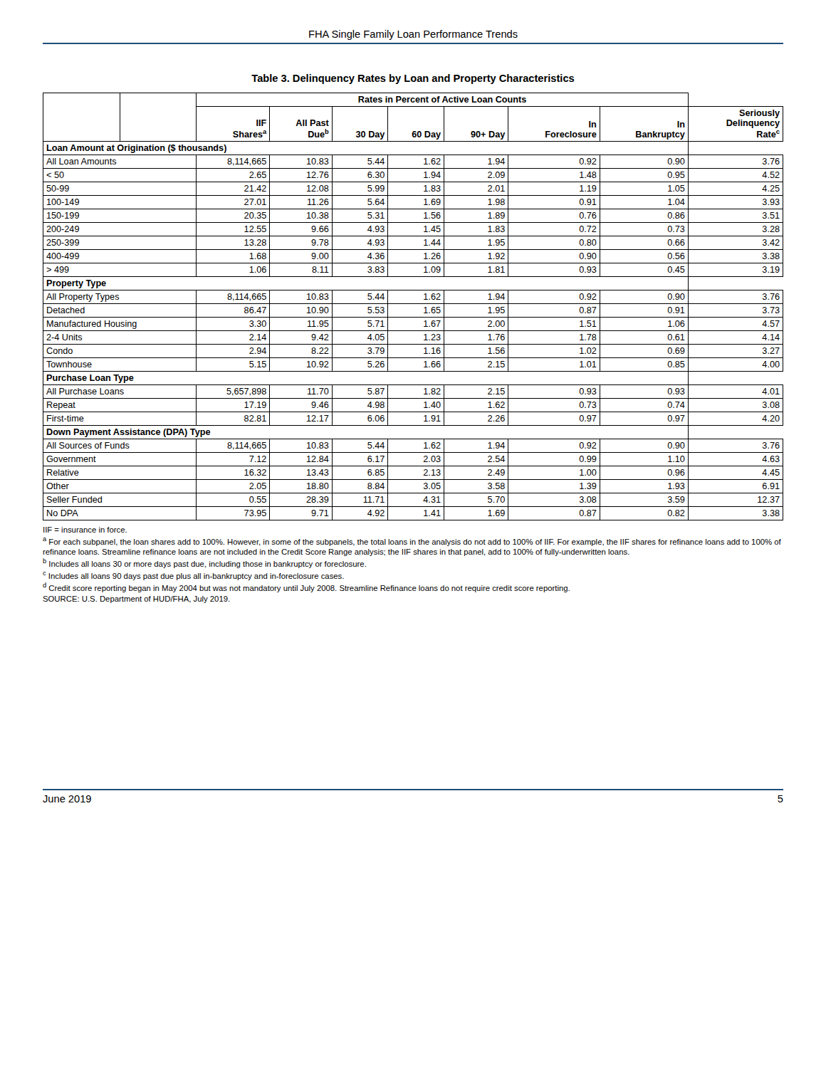FHA Single Family Loan Performance Trends
Table 3. Delinquency Rates by Loan and Property Characteristics
| | | Rates in Percent of Active Loan Counts |
| --- | --- | --- |
| IIF Shares a | All Past Due b | 30 Day | 60 Day | 90+ Day | In Foreclosure | In Bankruptcy | Seriously Delinquency Rate c |
| Loan Amount at Origination ($ thousands) |
| All Loan Amounts | 8,114,665 | 10.83 | 5.44 | 1.62 | 1.94 | 0.92 | 0.90 | 3.76 |
| < 50 | 2.65 | 12.76 | 6.30 | 1.94 | 2.09 | 1.48 | 0.95 | 4.52 |
| 50-99 | 21.42 | 12.08 | 5.99 | 1.83 | 2.01 | 1.19 | 1.05 | 4.25 |
| 100-149 | 27.01 | 11.26 | 5.64 | 1.69 | 1.98 | 0.91 | 1.04 | 3.93 |
| 150-199 | 20.35 | 10.38 | 5.31 | 1.56 | 1.89 | 0.76 | 0.86 | 3.51 |
| 200-249 | 12.55 | 9.66 | 4.93 | 1.45 | 1.83 | 0.72 | 0.73 | 3.28 |
| 250-399 | 13.28 | 9.78 | 4.93 | 1.44 | 1.95 | 0.80 | 0.66 | 3.42 |
| 400-499 | 1.68 | 9.00 | 4.36 | 1.26 | 1.92 | 0.90 | 0.56 | 3.38 |
| > 499 | 1.06 | 8.11 | 3.83 | 1.09 | 1.81 | 0.93 | 0.45 | 3.19 |
| Property Type |
| All Property Types | 8,114,665 | 10.83 | 5.44 | 1.62 | 1.94 | 0.92 | 0.90 | 3.76 |
| Detached | 86.47 | 10.90 | 5.53 | 1.65 | 1.95 | 0.87 | 0.91 | 3.73 |
| Manufactured Housing | 3.30 | 11.95 | 5.71 | 1.67 | 2.00 | 1.51 | 1.06 | 4.57 |
| 2-4 Units | 2.14 | 9.42 | 4.05 | 1.23 | 1.76 | 1.78 | 0.61 | 4.14 |
| Condo | 2.94 | 8.22 | 3.79 | 1.16 | 1.56 | 1.02 | 0.69 | 3.27 |
| Townhouse | 5.15 | 10.92 | 5.26 | 1.66 | 2.15 | 1.01 | 0.85 | 4.00 |
| Purchase Loan Type |
| All Purchase Loans | 5,657,898 | 11.70 | 5.87 | 1.82 | 2.15 | 0.93 | 0.93 | 4.01 |
| Repeat | 17.19 | 9.46 | 4.98 | 1.40 | 1.62 | 0.73 | 0.74 | 3.08 |
| First-time | 82.81 | 12.17 | 6.06 | 1.91 | 2.26 | 0.97 | 0.97 | 4.20 |
| Down Payment Assistance (DPA) Type |
| All Sources of Funds | 8,114,665 | 10.83 | 5.44 | 1.62 | 1.94 | 0.92 | 0.90 | 3.76 |
| Government | 7.12 | 12.84 | 6.17 | 2.03 | 2.54 | 0.99 | 1.10 | 4.63 |
| Relative | 16.32 | 13.43 | 6.85 | 2.13 | 2.49 | 1.00 | 0.96 | 4.45 |
| Other | 2.05 | 18.80 | 8.84 | 3.05 | 3.58 | 1.39 | 1.93 | 6.91 |
| Seller Funded | 0.55 | 28.39 | 11.71 | 4.31 | 5.70 | 3.08 | 3.59 | 12.37 |
| No DPA | 73.95 | 9.71 | 4.92 | 1.41 | 1.69 | 0.87 | 0.82 | 3.38 |
IIF = insurance in force.
a For each subpanel, the loan shares add to 100%. However, in some of the subpanels, the total loans in the analysis do not add to 100% of IIF. For example, the IIF shares for refinance loans add to 100% of refinance loans. Streamline refinance loans are not included in the Credit Score Range analysis; the IIF shares in that panel, add to 100% of fully-underwritten loans.
b Includes all loans 30 or more days past due, including those in bankruptcy or foreclosure.
c Includes all loans 90 days past due plus all in-bankruptcy and in-foreclosure cases.
d Credit score reporting began in May 2004 but was not mandatory until July 2008. Streamline Refinance loans do not require credit score reporting.
SOURCE: U.S. Department of HUD/FHA, July 2019.
June 2019 5